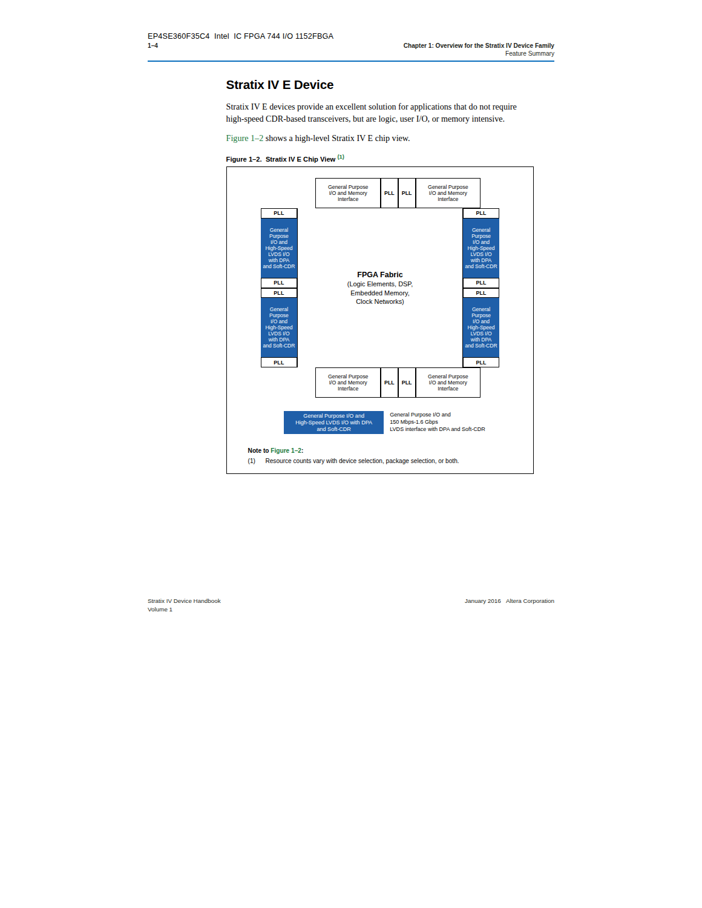EP4SE360F35C4 Intel IC FPGA 744 I/O 1152FBGA
1–4
Chapter 1: Overview for the Stratix IV Device Family
Feature Summary
Stratix IV E Device
Stratix IV E devices provide an excellent solution for applications that do not require high-speed CDR-based transceivers, but are logic, user I/O, or memory intensive.
Figure 1–2 shows a high-level Stratix IV E chip view.
Figure 1–2. Stratix IV E Chip View (1)
General Purpose
I/O and Memory
Interface
PLL
PLL
General Purpose
I/O and Memory
Interface
PLL
General
Purpose
I/O and
High-Speed
LVDS I/O
with DPA
and Soft-CDR
PLL
PLL
General
Purpose
I/O and
High-Speed
LVDS I/O
with DPA
and Soft-CDR
PLL
FPGA Fabric
(Logic Elements, DSP,
Embedded Memory,
Clock Networks)
PLL
General
Purpose
I/O and
High-Speed
LVDS I/O
with DPA
and Soft-CDR
PLL
PLL
General
Purpose
I/O and
High-Speed
LVDS I/O
with DPA
and Soft-CDR
PLL
General Purpose
I/O and Memory
Interface
PLL
PLL
General Purpose
I/O and Memory
Interface
General Purpose I/O and
High-Speed LVDS I/O with DPA
and Soft-CDR
General Purpose I/O and
150 Mbps-1.6 Gbps
LVDS interface with DPA and Soft-CDR
Note to Figure 1–2:
(1)
Resource counts vary with device selection, package selection, or both.
Stratix IV Device Handbook
Volume 1
January 2016 Altera Corporation